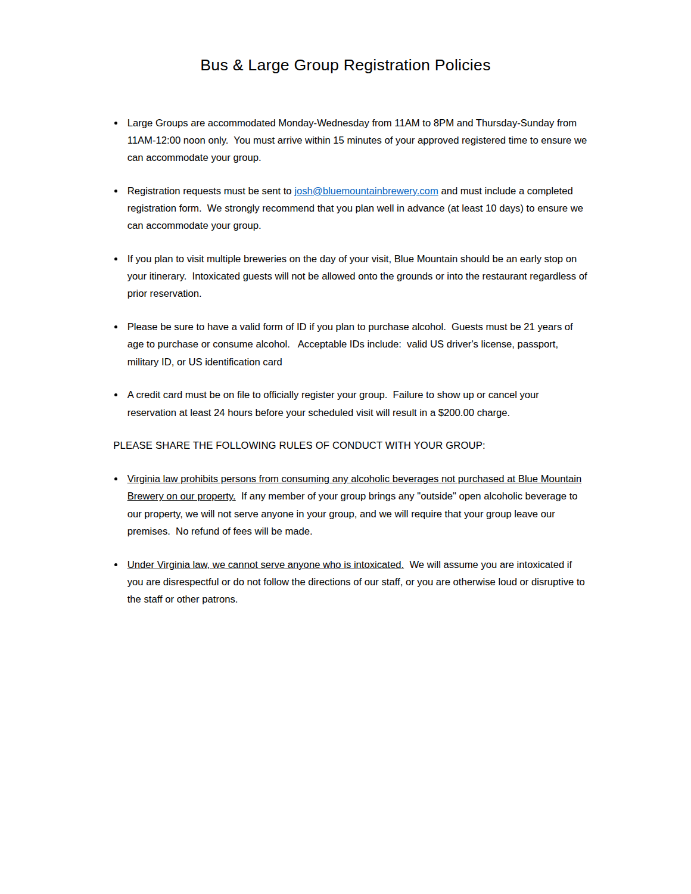Bus & Large Group Registration Policies
Large Groups are accommodated Monday-Wednesday from 11AM to 8PM and Thursday-Sunday from 11AM-12:00 noon only. You must arrive within 15 minutes of your approved registered time to ensure we can accommodate your group.
Registration requests must be sent to josh@bluemountainbrewery.com and must include a completed registration form. We strongly recommend that you plan well in advance (at least 10 days) to ensure we can accommodate your group.
If you plan to visit multiple breweries on the day of your visit, Blue Mountain should be an early stop on your itinerary. Intoxicated guests will not be allowed onto the grounds or into the restaurant regardless of prior reservation.
Please be sure to have a valid form of ID if you plan to purchase alcohol. Guests must be 21 years of age to purchase or consume alcohol. Acceptable IDs include: valid US driver's license, passport, military ID, or US identification card
A credit card must be on file to officially register your group. Failure to show up or cancel your reservation at least 24 hours before your scheduled visit will result in a $200.00 charge.
PLEASE SHARE THE FOLLOWING RULES OF CONDUCT WITH YOUR GROUP:
Virginia law prohibits persons from consuming any alcoholic beverages not purchased at Blue Mountain Brewery on our property. If any member of your group brings any "outside" open alcoholic beverage to our property, we will not serve anyone in your group, and we will require that your group leave our premises. No refund of fees will be made.
Under Virginia law, we cannot serve anyone who is intoxicated. We will assume you are intoxicated if you are disrespectful or do not follow the directions of our staff, or you are otherwise loud or disruptive to the staff or other patrons.